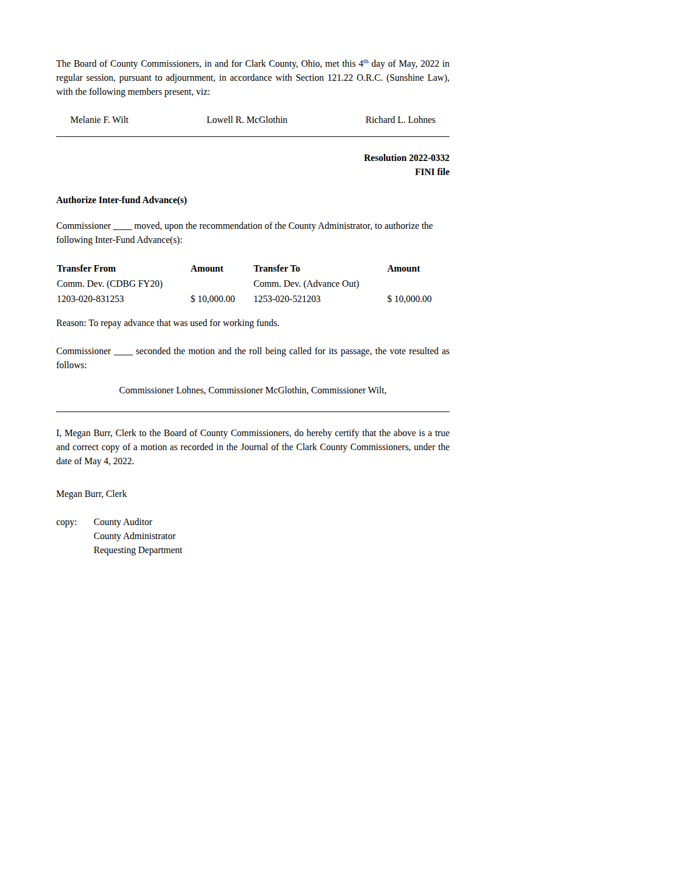The Board of County Commissioners, in and for Clark County, Ohio, met this 4th day of May, 2022 in regular session, pursuant to adjournment, in accordance with Section 121.22 O.R.C. (Sunshine Law), with the following members present, viz:
Melanie F. Wilt Lowell R. McGlothin Richard L. Lohnes
Resolution 2022-0332
FINI file
Authorize Inter-fund Advance(s)
Commissioner ____ moved, upon the recommendation of the County Administrator, to authorize the following Inter-Fund Advance(s):
| Transfer From | Amount | Transfer To | Amount |
| --- | --- | --- | --- |
| Comm. Dev. (CDBG FY20) | | Comm. Dev. (Advance Out) | |
| 1203-020-831253 | $ 10,000.00 | 1253-020-521203 | $ 10,000.00 |
Reason: To repay advance that was used for working funds.
Commissioner ____ seconded the motion and the roll being called for its passage, the vote resulted as follows:
Commissioner Lohnes, Commissioner McGlothin, Commissioner Wilt,
I, Megan Burr, Clerk to the Board of County Commissioners, do hereby certify that the above is a true and correct copy of a motion as recorded in the Journal of the Clark County Commissioners, under the date of May 4, 2022.
Megan Burr, Clerk
copy:
County Auditor
County Administrator
Requesting Department